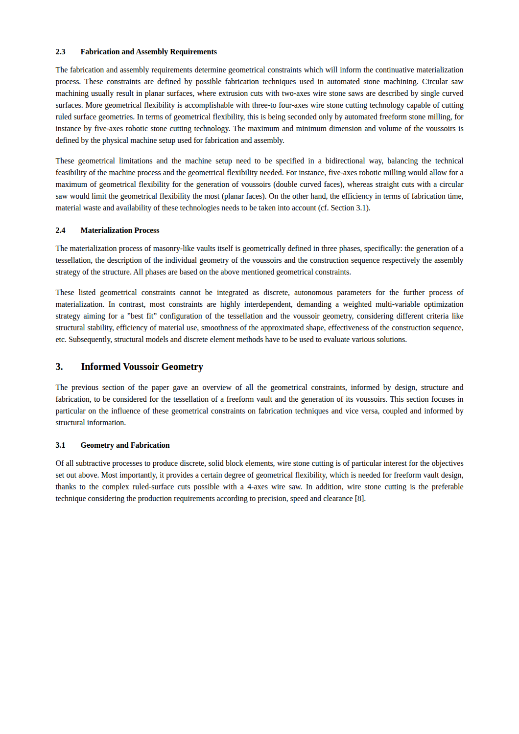2.3 Fabrication and Assembly Requirements
The fabrication and assembly requirements determine geometrical constraints which will inform the continuative materialization process. These constraints are defined by possible fabrication techniques used in automated stone machining. Circular saw machining usually result in planar surfaces, where extrusion cuts with two-axes wire stone saws are described by single curved surfaces. More geometrical flexibility is accomplishable with three-to four-axes wire stone cutting technology capable of cutting ruled surface geometries. In terms of geometrical flexibility, this is being seconded only by automated freeform stone milling, for instance by five-axes robotic stone cutting technology. The maximum and minimum dimension and volume of the voussoirs is defined by the physical machine setup used for fabrication and assembly.
These geometrical limitations and the machine setup need to be specified in a bidirectional way, balancing the technical feasibility of the machine process and the geometrical flexibility needed. For instance, five-axes robotic milling would allow for a maximum of geometrical flexibility for the generation of voussoirs (double curved faces), whereas straight cuts with a circular saw would limit the geometrical flexibility the most (planar faces). On the other hand, the efficiency in terms of fabrication time, material waste and availability of these technologies needs to be taken into account (cf. Section 3.1).
2.4 Materialization Process
The materialization process of masonry-like vaults itself is geometrically defined in three phases, specifically: the generation of a tessellation, the description of the individual geometry of the voussoirs and the construction sequence respectively the assembly strategy of the structure. All phases are based on the above mentioned geometrical constraints.
These listed geometrical constraints cannot be integrated as discrete, autonomous parameters for the further process of materialization. In contrast, most constraints are highly interdependent, demanding a weighted multi-variable optimization strategy aiming for a ”best fit” configuration of the tessellation and the voussoir geometry, considering different criteria like structural stability, efficiency of material use, smoothness of the approximated shape, effectiveness of the construction sequence, etc. Subsequently, structural models and discrete element methods have to be used to evaluate various solutions.
3. Informed Voussoir Geometry
The previous section of the paper gave an overview of all the geometrical constraints, informed by design, structure and fabrication, to be considered for the tessellation of a freeform vault and the generation of its voussoirs. This section focuses in particular on the influence of these geometrical constraints on fabrication techniques and vice versa, coupled and informed by structural information.
3.1 Geometry and Fabrication
Of all subtractive processes to produce discrete, solid block elements, wire stone cutting is of particular interest for the objectives set out above. Most importantly, it provides a certain degree of geometrical flexibility, which is needed for freeform vault design, thanks to the complex ruled-surface cuts possible with a 4-axes wire saw. In addition, wire stone cutting is the preferable technique considering the production requirements according to precision, speed and clearance [8].